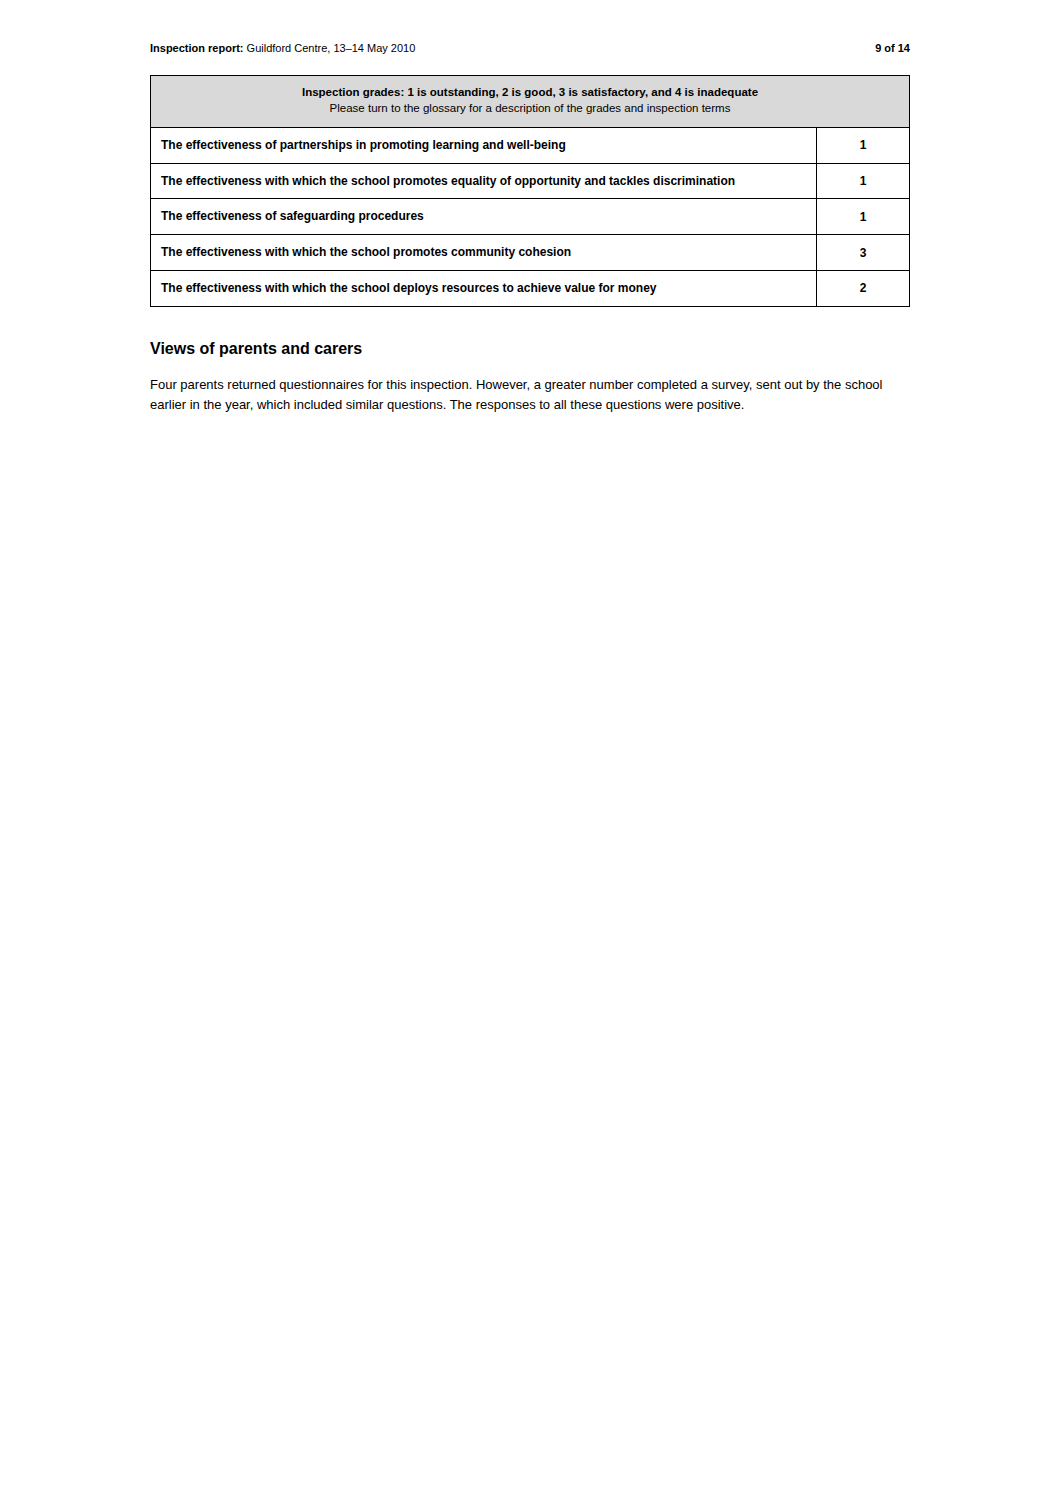Inspection report: Guildford Centre, 13–14 May 2010
9 of 14
| Inspection grades: 1 is outstanding, 2 is good, 3 is satisfactory, and 4 is inadequate Please turn to the glossary for a description of the grades and inspection terms |
| The effectiveness of partnerships in promoting learning and well-being | 1 |
| The effectiveness with which the school promotes equality of opportunity and tackles discrimination | 1 |
| The effectiveness of safeguarding procedures | 1 |
| The effectiveness with which the school promotes community cohesion | 3 |
| The effectiveness with which the school deploys resources to achieve value for money | 2 |
Views of parents and carers
Four parents returned questionnaires for this inspection. However, a greater number completed a survey, sent out by the school earlier in the year, which included similar questions. The responses to all these questions were positive.